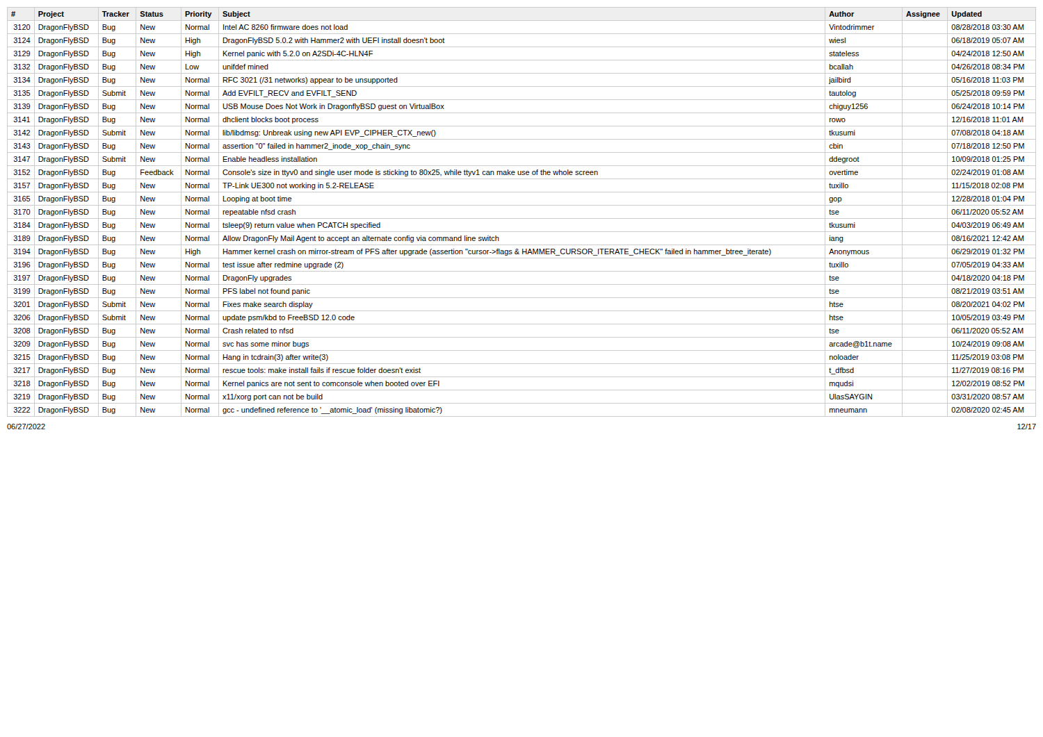| # | Project | Tracker | Status | Priority | Subject | Author | Assignee | Updated |
| --- | --- | --- | --- | --- | --- | --- | --- | --- |
| 3120 | DragonFlyBSD | Bug | New | Normal | Intel AC 8260 firmware does not load | Vintodrimmer | | 08/28/2018 03:30 AM |
| 3124 | DragonFlyBSD | Bug | New | High | DragonFlyBSD 5.0.2 with Hammer2 with UEFI install doesn't boot | wiesl | | 06/18/2019 05:07 AM |
| 3129 | DragonFlyBSD | Bug | New | High | Kernel panic with 5.2.0 on A2SDi-4C-HLN4F | stateless | | 04/24/2018 12:50 AM |
| 3132 | DragonFlyBSD | Bug | New | Low | unifdef mined | bcallah | | 04/26/2018 08:34 PM |
| 3134 | DragonFlyBSD | Bug | New | Normal | RFC 3021 (/31 networks) appear to be unsupported | jailbird | | 05/16/2018 11:03 PM |
| 3135 | DragonFlyBSD | Submit | New | Normal | Add EVFILT_RECV and EVFILT_SEND | tautolog | | 05/25/2018 09:59 PM |
| 3139 | DragonFlyBSD | Bug | New | Normal | USB Mouse Does Not Work in DragonflyBSD guest on VirtualBox | chiguy1256 | | 06/24/2018 10:14 PM |
| 3141 | DragonFlyBSD | Bug | New | Normal | dhclient blocks boot process | rowo | | 12/16/2018 11:01 AM |
| 3142 | DragonFlyBSD | Submit | New | Normal | lib/libdmsg: Unbreak using new API EVP_CIPHER_CTX_new() | tkusumi | | 07/08/2018 04:18 AM |
| 3143 | DragonFlyBSD | Bug | New | Normal | assertion "0" failed in hammer2_inode_xop_chain_sync | cbin | | 07/18/2018 12:50 PM |
| 3147 | DragonFlyBSD | Submit | New | Normal | Enable headless installation | ddegroot | | 10/09/2018 01:25 PM |
| 3152 | DragonFlyBSD | Bug | Feedback | Normal | Console's size in ttyv0 and single user mode is sticking to 80x25, while ttyv1 can make use of the whole screen | overtime | | 02/24/2019 01:08 AM |
| 3157 | DragonFlyBSD | Bug | New | Normal | TP-Link UE300 not working in 5.2-RELEASE | tuxillo | | 11/15/2018 02:08 PM |
| 3165 | DragonFlyBSD | Bug | New | Normal | Looping at boot time | gop | | 12/28/2018 01:04 PM |
| 3170 | DragonFlyBSD | Bug | New | Normal | repeatable nfsd crash | tse | | 06/11/2020 05:52 AM |
| 3184 | DragonFlyBSD | Bug | New | Normal | tsleep(9) return value when PCATCH specified | tkusumi | | 04/03/2019 06:49 AM |
| 3189 | DragonFlyBSD | Bug | New | Normal | Allow DragonFly Mail Agent to accept an alternate config via command line switch | iang | | 08/16/2021 12:42 AM |
| 3194 | DragonFlyBSD | Bug | New | High | Hammer kernel crash on mirror-stream of PFS after upgrade (assertion "cursor->flags & HAMMER_CURSOR_ITERATE_CHECK" failed in hammer_btree_iterate) | Anonymous | | 06/29/2019 01:32 PM |
| 3196 | DragonFlyBSD | Bug | New | Normal | test issue after redmine upgrade (2) | tuxillo | | 07/05/2019 04:33 AM |
| 3197 | DragonFlyBSD | Bug | New | Normal | DragonFly upgrades | tse | | 04/18/2020 04:18 PM |
| 3199 | DragonFlyBSD | Bug | New | Normal | PFS label not found panic | tse | | 08/21/2019 03:51 AM |
| 3201 | DragonFlyBSD | Submit | New | Normal | Fixes make search display | htse | | 08/20/2021 04:02 PM |
| 3206 | DragonFlyBSD | Submit | New | Normal | update psm/kbd to FreeBSD 12.0 code | htse | | 10/05/2019 03:49 PM |
| 3208 | DragonFlyBSD | Bug | New | Normal | Crash related to nfsd | tse | | 06/11/2020 05:52 AM |
| 3209 | DragonFlyBSD | Bug | New | Normal | svc has some minor bugs | arcade@b1t.name | | 10/24/2019 09:08 AM |
| 3215 | DragonFlyBSD | Bug | New | Normal | Hang in tcdrain(3) after write(3) | noloader | | 11/25/2019 03:08 PM |
| 3217 | DragonFlyBSD | Bug | New | Normal | rescue tools: make install fails if rescue folder doesn't exist | t_dfbsd | | 11/27/2019 08:16 PM |
| 3218 | DragonFlyBSD | Bug | New | Normal | Kernel panics are not sent to comconsole when booted over EFI | mqudsi | | 12/02/2019 08:52 PM |
| 3219 | DragonFlyBSD | Bug | New | Normal | x11/xorg port can not be build | UlasSAYGIN | | 03/31/2020 08:57 AM |
| 3222 | DragonFlyBSD | Bug | New | Normal | gcc - undefined reference to '__atomic_load' (missing libatomic?) | mneumann | | 02/08/2020 02:45 AM |
06/27/2022 12/17